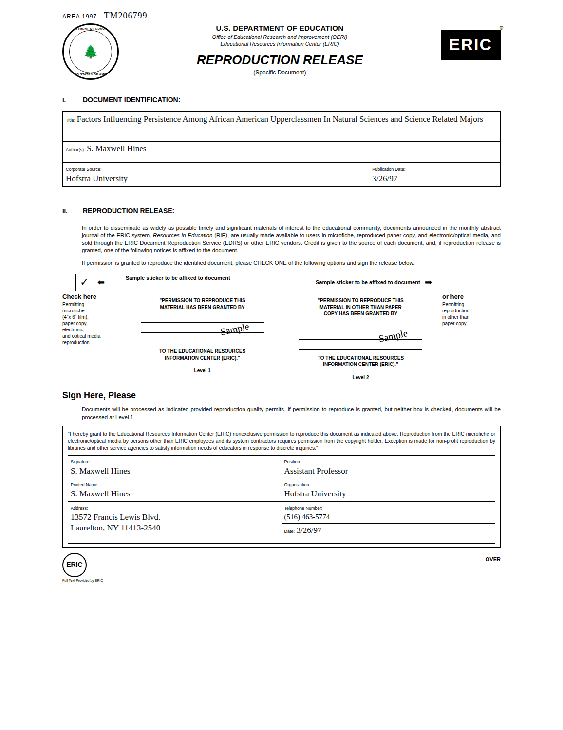AREA 1997 TM206799
DEPARTMENT OF EDUCATION
🌲
UNITED STATES OF AMERICA
U.S. DEPARTMENT OF EDUCATION
Office of Educational Research and Improvement (OERI)
Educational Resources Information Center (ERIC)
REPRODUCTION RELEASE
(Specific Document)
ERIC®
I.
DOCUMENT IDENTIFICATION:
| Title: Factors Influencing Persistence Among African American Upperclassmen In Natural Sciences and Science Related Majors |
| Author(s): S. Maxwell Hines |
| Corporate Source: Hofstra University | Publication Date: 3/26/97 |
II.
REPRODUCTION RELEASE:
In order to disseminate as widely as possible timely and significant materials of interest to the educational community, documents announced in the monthly abstract journal of the ERIC system, Resources in Education (RIE), are usually made available to users in microfiche, reproduced paper copy, and electronic/optical media, and sold through the ERIC Document Reproduction Service (EDRS) or other ERIC vendors. Credit is given to the source of each document, and, if reproduction release is granted, one of the following notices is affixed to the document.
If permission is granted to reproduce the identified document, please CHECK ONE of the following options and sign the release below.
✓ ⬅
Sample sticker to be affixed to document
Sample sticker to be affixed to document
➡
Check here
Permitting
microfiche
(4"x 6" film),
paper copy,
electronic,
and optical media
reproduction
"PERMISSION TO REPRODUCE THIS
MATERIAL HAS BEEN GRANTED BY
Sample
TO THE EDUCATIONAL RESOURCES
INFORMATION CENTER (ERIC)."
Level 1
"PERMISSION TO REPRODUCE THIS
MATERIAL IN OTHER THAN PAPER
COPY HAS BEEN GRANTED BY
Sample
TO THE EDUCATIONAL RESOURCES
INFORMATION CENTER (ERIC)."
Level 2
or here
Permitting
reproduction
in other than
paper copy.
Sign Here, Please
Documents will be processed as indicated provided reproduction quality permits. If permission to reproduce is granted, but neither box is checked, documents will be processed at Level 1.
"I hereby grant to the Educational Resources Information Center (ERIC) nonexclusive permission to reproduce this document as indicated above. Reproduction from the ERIC microfiche or electronic/optical media by persons other than ERIC employees and its system contractors requires permission from the copyright holder. Exception is made for non-profit reproduction by libraries and other service agencies to satisfy information needs of educators in response to discrete inquiries."
| Signature: S. Maxwell Hines | Position: Assistant Professor |
| Printed Name: S. Maxwell Hines | Organization: Hofstra University |
| Address: 13572 Francis Lewis Blvd. Laurelton, NY 11413-2540 | Telephone Number: (516) 463-5774 |
| Date: 3/26/97 |
ERIC
Full Text Provided by ERIC
OVER